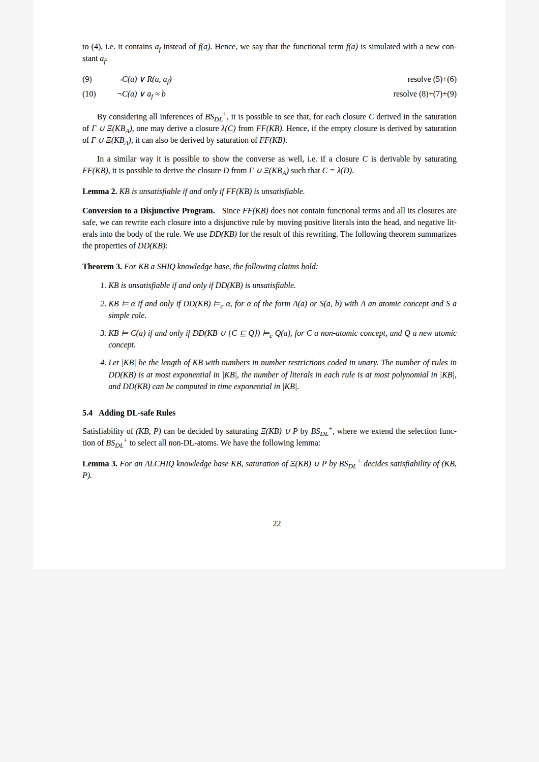to (4), i.e. it contains af instead of f(a). Hence, we say that the functional term f(a) is simulated with a new constant af.
| (9) | ¬C(a) ∨ R(a, a f ) | resolve (5)+(6) |
| (10) | ¬C(a) ∨ a f ≈ b | resolve (8)+(7)+(9) |
By considering all inferences of BSDL+, it is possible to see that, for each closure C derived in the saturation of Γ ∪ Ξ(KBA), one may derive a closure λ(C) from FF(KB). Hence, if the empty closure is derived by saturation of Γ ∪ Ξ(KBA), it can also be derived by saturation of FF(KB).
In a similar way it is possible to show the converse as well, i.e. if a closure C is derivable by saturating FF(KB), it is possible to derive the closure D from Γ ∪ Ξ(KBA) such that C = λ(D).
Lemma 2. KB is unsatisfiable if and only if FF(KB) is unsatisfiable.
Conversion to a Disjunctive Program. Since FF(KB) does not contain functional terms and all its closures are safe, we can rewrite each closure into a disjunctive rule by moving positive literals into the head, and negative literals into the body of the rule. We use DD(KB) for the result of this rewriting. The following theorem summarizes the properties of DD(KB):
Theorem 3. For KB a SHIQ knowledge base, the following claims hold:
KB is unsatisfiable if and only if DD(KB) is unsatisfiable.
KB ⊨ α if and only if DD(KB) ⊨c α, for α of the form A(a) or S(a, b) with A an atomic concept and S a simple role.
KB ⊨ C(a) if and only if DD(KB ∪ {C ⊑ Q}) ⊨c Q(a), for C a non-atomic concept, and Q a new atomic concept.
Let |KB| be the length of KB with numbers in number restrictions coded in unary. The number of rules in DD(KB) is at most exponential in |KB|, the number of literals in each rule is at most polynomial in |KB|, and DD(KB) can be computed in time exponential in |KB|.
5.4 Adding DL-safe Rules
Satisfiability of (KB, P) can be decided by saturating Ξ(KB) ∪ P by BSDL+, where we extend the selection function of BSDL+ to select all non-DL-atoms. We have the following lemma:
Lemma 3. For an ALCHIQ knowledge base KB, saturation of Ξ(KB) ∪ P by BSDL+ decides satisfiability of (KB, P).
22